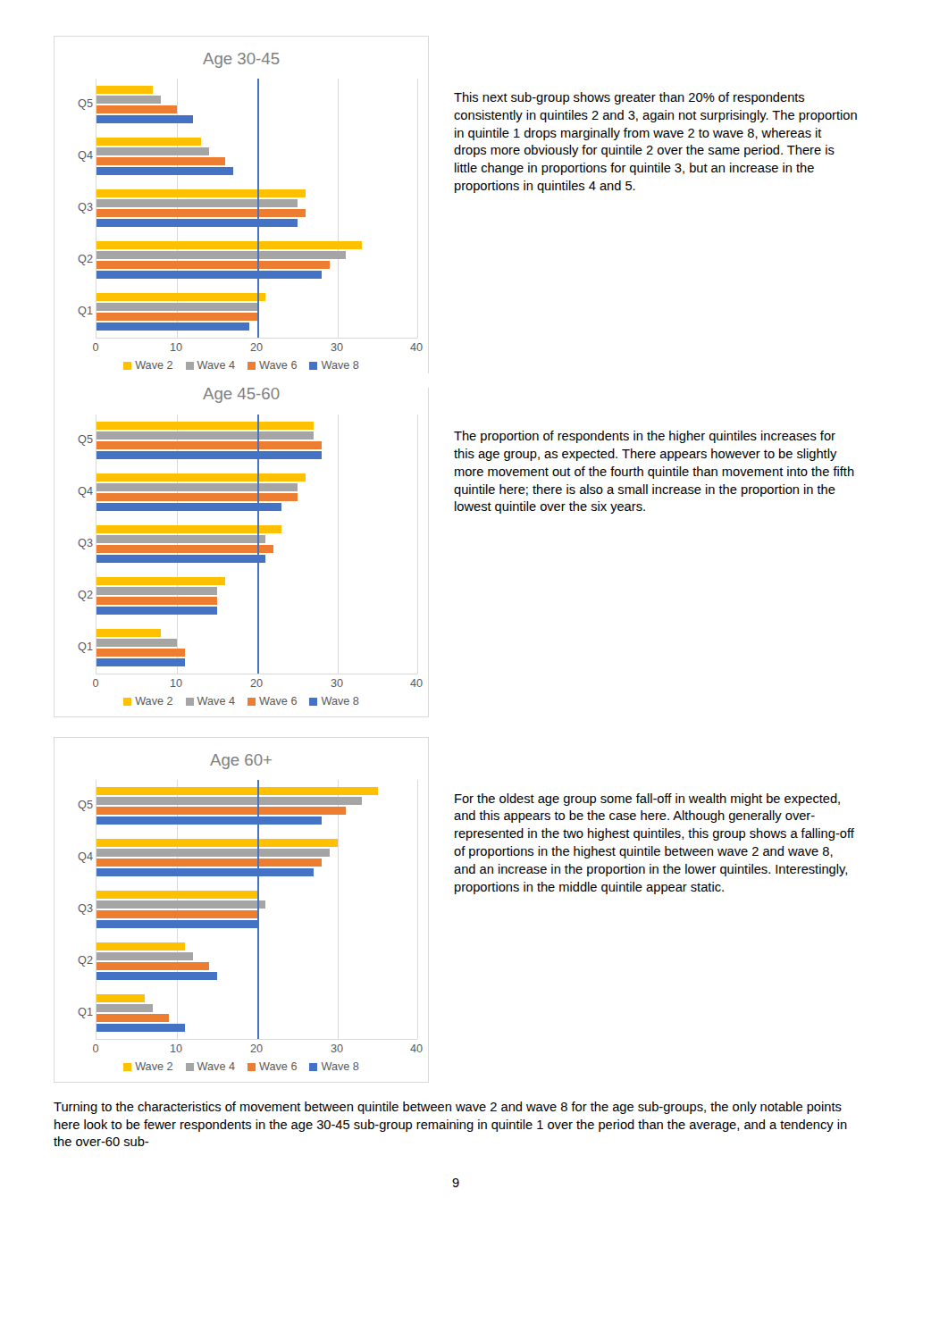Age 30-45
Q5
Q4
Q3
Q2
Q1
0 10 20 30 40
Wave 2 Wave 4 Wave 6 Wave 8
This next sub-group shows greater than 20% of respondents consistently in quintiles 2 and 3, again not surprisingly. The proportion in quintile 1 drops marginally from wave 2 to wave 8, whereas it drops more obviously for quintile 2 over the same period. There is little change in proportions for quintile 3, but an increase in the proportions in quintiles 4 and 5.
Age 45-60
Q5
Q4
Q3
Q2
Q1
0 10 20 30 40
Wave 2 Wave 4 Wave 6 Wave 8
The proportion of respondents in the higher quintiles increases for this age group, as expected. There appears however to be slightly more movement out of the fourth quintile than movement into the fifth quintile here; there is also a small increase in the proportion in the lowest quintile over the six years.
Age 60+
Q5
Q4
Q3
Q2
Q1
0 10 20 30 40
Wave 2 Wave 4 Wave 6 Wave 8
For the oldest age group some fall-off in wealth might be expected, and this appears to be the case here. Although generally over-represented in the two highest quintiles, this group shows a falling-off of proportions in the highest quintile between wave 2 and wave 8, and an increase in the proportion in the lower quintiles. Interestingly, proportions in the middle quintile appear static.
Turning to the characteristics of movement between quintile between wave 2 and wave 8 for the age sub-groups, the only notable points here look to be fewer respondents in the age 30-45 sub-group remaining in quintile 1 over the period than the average, and a tendency in the over-60 sub-
9